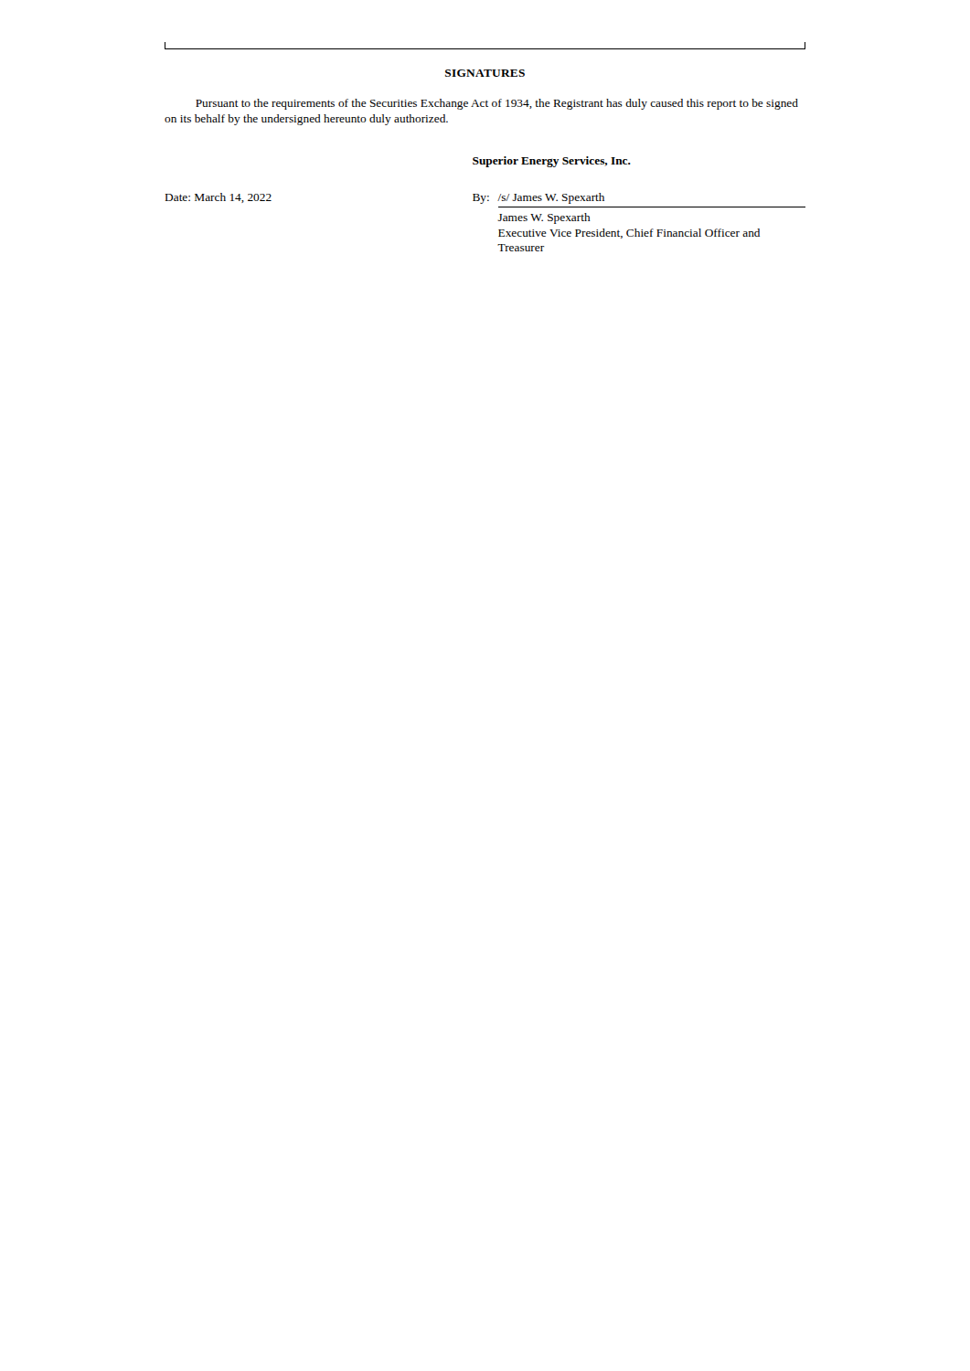SIGNATURES
Pursuant to the requirements of the Securities Exchange Act of 1934, the Registrant has duly caused this report to be signed on its behalf by the undersigned hereunto duly authorized.
Superior Energy Services, Inc.
| Date: March 14, 2022 | By: | /s/ James W. Spexarth James W. Spexarth Executive Vice President, Chief Financial Officer and Treasurer |